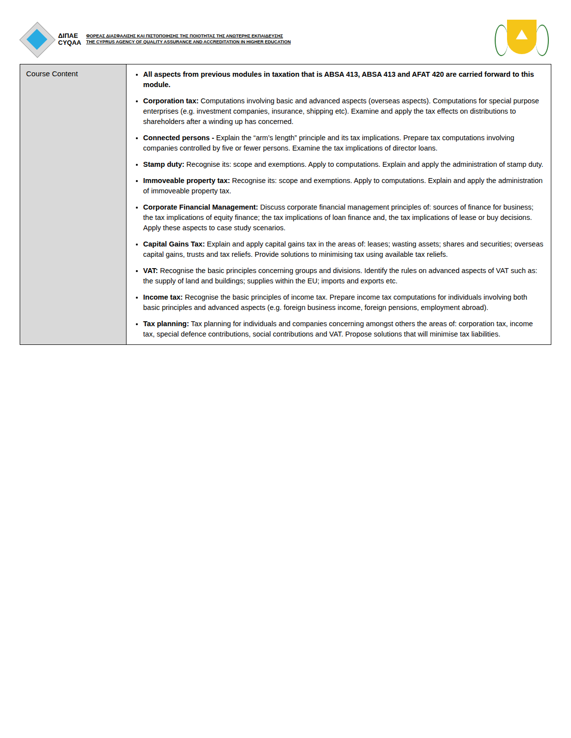ΔΙΠΑΕ
CYQAA
ΦΟΡΕΑΣ ΔΙΑΣΦΑΛΙΣΗΣ ΚΑΙ ΠΙΣΤΟΠΟΙΗΣΗΣ ΤΗΣ ΠΟΙΟΤΗΤΑΣ ΤΗΣ ΑΝΩΤΕΡΗΣ ΕΚΠΑΙΔΕΥΣΗΣ
THE CYPRUS AGENCY OF QUALITY ASSURANCE AND ACCREDITATION IN HIGHER EDUCATION
| Course Content | All aspects from previous modules in taxation that is ABSA 413, ABSA 413 and AFAT 420 are carried forward to this module. Corporation tax: Computations involving basic and advanced aspects (overseas aspects). Computations for special purpose enterprises (e.g. investment companies, insurance, shipping etc). Examine and apply the tax effects on distributions to shareholders after a winding up has concerned. Connected persons - Explain the “arm’s length” principle and its tax implications. Prepare tax computations involving companies controlled by five or fewer persons. Examine the tax implications of director loans. Stamp duty: Recognise its: scope and exemptions. Apply to computations. Explain and apply the administration of stamp duty. Immoveable property tax: Recognise its: scope and exemptions. Apply to computations. Explain and apply the administration of immoveable property tax. Corporate Financial Management: Discuss corporate financial management principles of: sources of finance for business; the tax implications of equity finance; the tax implications of loan finance and, the tax implications of lease or buy decisions. Apply these aspects to case study scenarios. Capital Gains Tax: Explain and apply capital gains tax in the areas of: leases; wasting assets; shares and securities; overseas capital gains, trusts and tax reliefs. Provide solutions to minimising tax using available tax reliefs. VAT: Recognise the basic principles concerning groups and divisions. Identify the rules on advanced aspects of VAT such as: the supply of land and buildings; supplies within the EU; imports and exports etc. Income tax: Recognise the basic principles of income tax. Prepare income tax computations for individuals involving both basic principles and advanced aspects (e.g. foreign business income, foreign pensions, employment abroad). Tax planning: Tax planning for individuals and companies concerning amongst others the areas of: corporation tax, income tax, special defence contributions, social contributions and VAT. Propose solutions that will minimise tax liabilities. |